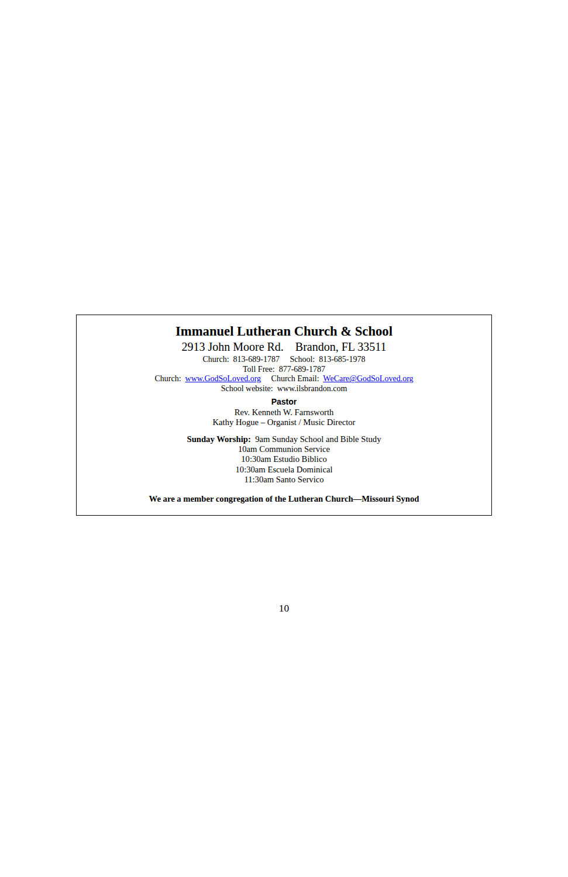Immanuel Lutheran Church & School
2913 John Moore Rd. Brandon, FL 33511
Church: 813-689-1787 School: 813-685-1978
Toll Free: 877-689-1787
Church: www.GodSoLoved.org Church Email: WeCare@GodSoLoved.org
School website: www.ilsbrandon.com
Pastor
Rev. Kenneth W. Farnsworth
Kathy Hogue – Organist / Music Director
Sunday Worship: 9am Sunday School and Bible Study
10am Communion Service
10:30am Estudio Biblico
10:30am Escuela Dominical
11:30am Santo Servico
We are a member congregation of the Lutheran Church—Missouri Synod
10